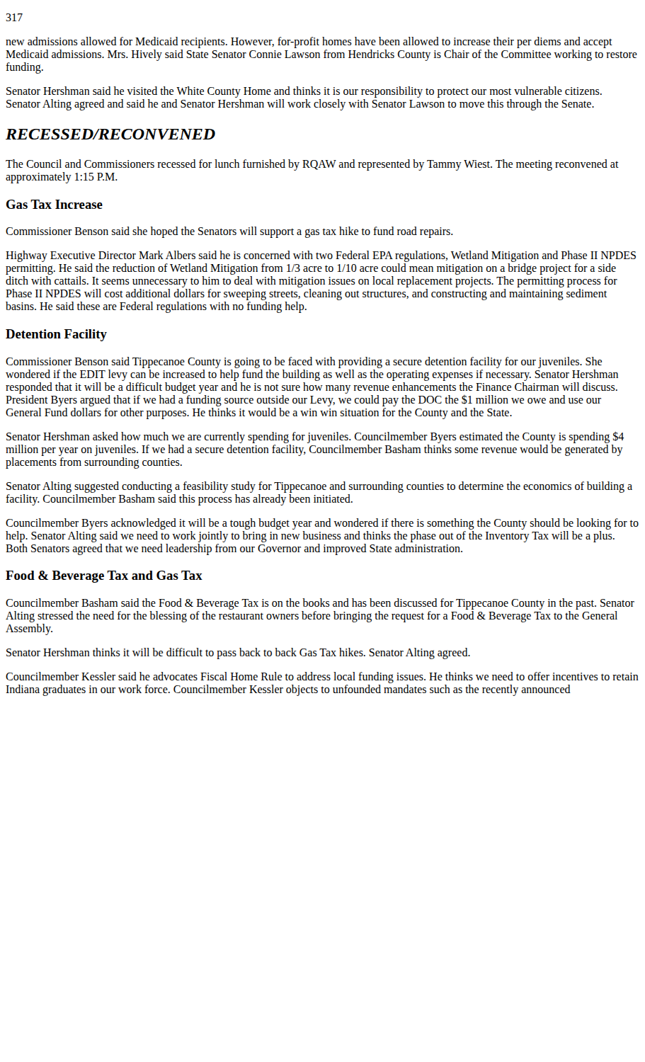317
new admissions allowed for Medicaid recipients. However, for-profit homes have been allowed to increase their per diems and accept Medicaid admissions. Mrs. Hively said State Senator Connie Lawson from Hendricks County is Chair of the Committee working to restore funding.
Senator Hershman said he visited the White County Home and thinks it is our responsibility to protect our most vulnerable citizens. Senator Alting agreed and said he and Senator Hershman will work closely with Senator Lawson to move this through the Senate.
RECESSED/RECONVENED
The Council and Commissioners recessed for lunch furnished by RQAW and represented by Tammy Wiest. The meeting reconvened at approximately 1:15 P.M.
Gas Tax Increase
Commissioner Benson said she hoped the Senators will support a gas tax hike to fund road repairs.
Highway Executive Director Mark Albers said he is concerned with two Federal EPA regulations, Wetland Mitigation and Phase II NPDES permitting. He said the reduction of Wetland Mitigation from 1/3 acre to 1/10 acre could mean mitigation on a bridge project for a side ditch with cattails. It seems unnecessary to him to deal with mitigation issues on local replacement projects. The permitting process for Phase II NPDES will cost additional dollars for sweeping streets, cleaning out structures, and constructing and maintaining sediment basins. He said these are Federal regulations with no funding help.
Detention Facility
Commissioner Benson said Tippecanoe County is going to be faced with providing a secure detention facility for our juveniles. She wondered if the EDIT levy can be increased to help fund the building as well as the operating expenses if necessary. Senator Hershman responded that it will be a difficult budget year and he is not sure how many revenue enhancements the Finance Chairman will discuss. President Byers argued that if we had a funding source outside our Levy, we could pay the DOC the $1 million we owe and use our General Fund dollars for other purposes. He thinks it would be a win win situation for the County and the State.
Senator Hershman asked how much we are currently spending for juveniles. Councilmember Byers estimated the County is spending $4 million per year on juveniles. If we had a secure detention facility, Councilmember Basham thinks some revenue would be generated by placements from surrounding counties.
Senator Alting suggested conducting a feasibility study for Tippecanoe and surrounding counties to determine the economics of building a facility. Councilmember Basham said this process has already been initiated.
Councilmember Byers acknowledged it will be a tough budget year and wondered if there is something the County should be looking for to help. Senator Alting said we need to work jointly to bring in new business and thinks the phase out of the Inventory Tax will be a plus. Both Senators agreed that we need leadership from our Governor and improved State administration.
Food & Beverage Tax and Gas Tax
Councilmember Basham said the Food & Beverage Tax is on the books and has been discussed for Tippecanoe County in the past. Senator Alting stressed the need for the blessing of the restaurant owners before bringing the request for a Food & Beverage Tax to the General Assembly.
Senator Hershman thinks it will be difficult to pass back to back Gas Tax hikes. Senator Alting agreed.
Councilmember Kessler said he advocates Fiscal Home Rule to address local funding issues. He thinks we need to offer incentives to retain Indiana graduates in our work force. Councilmember Kessler objects to unfounded mandates such as the recently announced